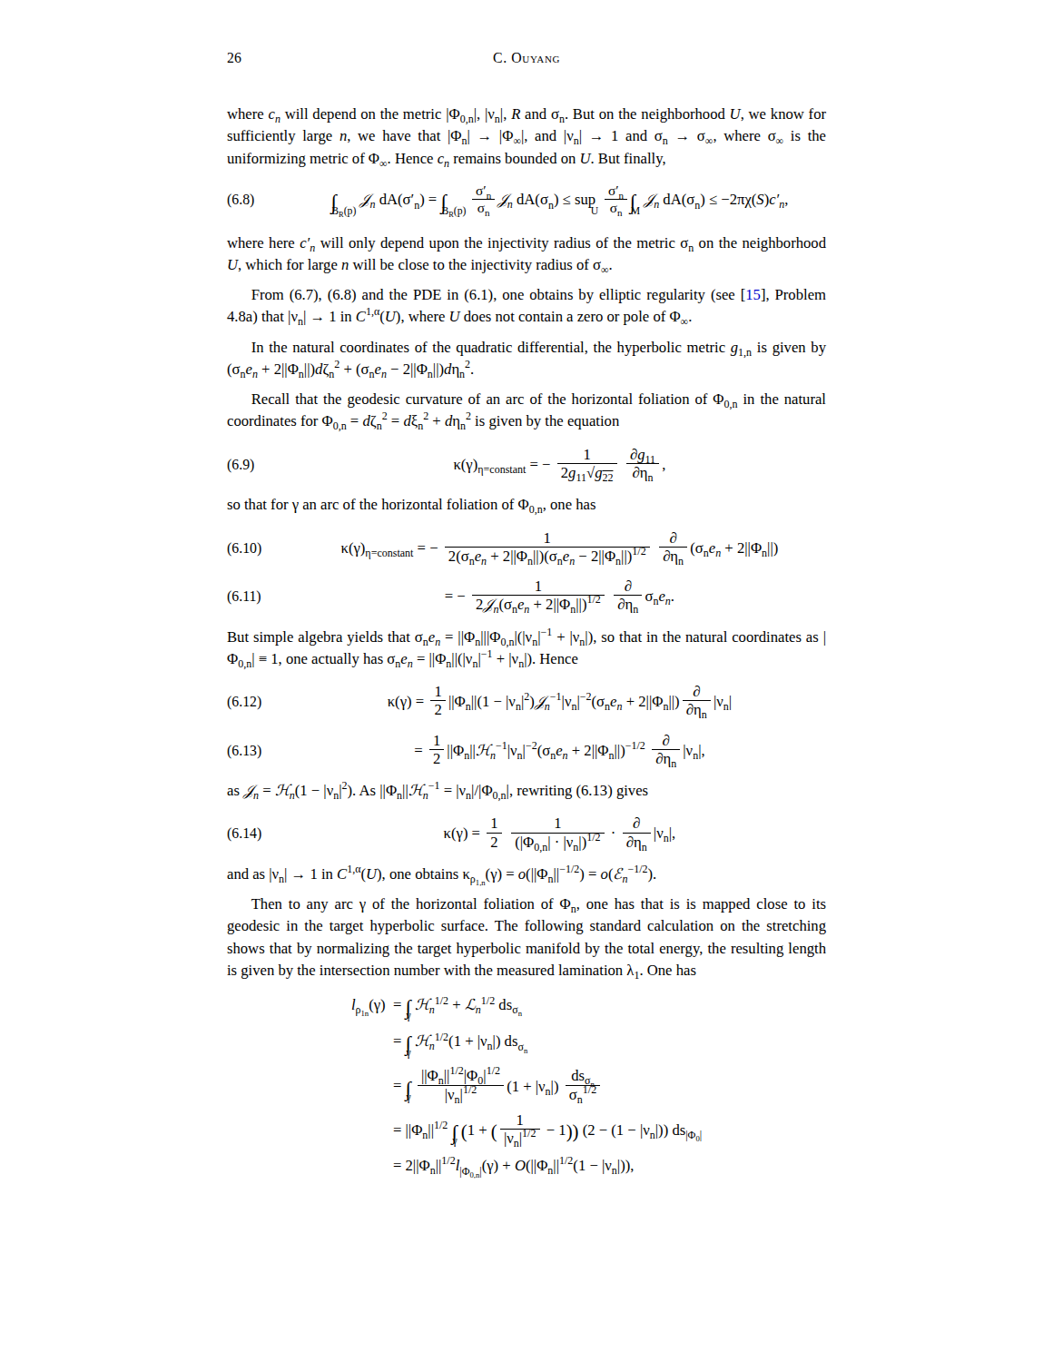26
C. Ouyang
where cn will depend on the metric |Φ0,n|, |νn|, R and σn. But on the neighborhood U, we know for sufficiently large n, we have that |Φn| → |Φ∞|, and |νn| → 1 and σn → σ∞, where σ∞ is the uniformizing metric of Φ∞. Hence cn remains bounded on U. But finally,
(6.8)
∫BR(p) 𝒥n dA(σ′n) = ∫BR(p) σ′n σn 𝒥n dA(σn) ≤ sup U σ′n σn∫M 𝒥n dA(σn) ≤ −2πχ(S)c′n,
where here c′n will only depend upon the injectivity radius of the metric σn on the neighborhood U, which for large n will be close to the injectivity radius of σ∞.
From (6.7), (6.8) and the PDE in (6.1), one obtains by elliptic regularity (see [15], Problem 4.8a) that |νn| → 1 in C1,α(U), where U does not contain a zero or pole of Φ∞.
In the natural coordinates of the quadratic differential, the hyperbolic metric g1,n is given by (σnen + 2||Φn||)dζn2 + (σnen − 2||Φn||)dηn2.
Recall that the geodesic curvature of an arc of the horizontal foliation of Φ0,n in the natural coordinates for Φ0,n = dζn2 = dξn2 + dηn2 is given by the equation
(6.9)
κ(γ)η=constant = − 12g11√g22 ∂g11∂ηn,
so that for γ an arc of the horizontal foliation of Φ0,n, one has
(6.10)
κ(γ)η=constant = − 12(σnen + 2||Φn||)(σnen − 2||Φn||)1/2 ∂∂ηn(σnen + 2||Φn||)
(6.11)
= − 12𝒥n(σnen + 2||Φn||)1/2 ∂∂ηnσnen.
But simple algebra yields that σnen = ||Φn|||Φ0,n|(|νn|−1 + |νn|), so that in the natural coordinates as |Φ0,n| ≡ 1, one actually has σnen = ||Φn||(|νn|−1 + |νn|). Hence
(6.12)
κ(γ) = 12||Φn||(1 − |νn|2)𝒥n−1|νn|−2(σnen + 2||Φn||)∂∂ηn|νn|
(6.13)
= 12||Φn||ℋn−1|νn|−2(σnen + 2||Φn||)−1/2 ∂∂ηn|νn|,
as 𝒥n = ℋn(1 − |νn|2). As ||Φn||ℋn−1 = |νn|/|Φ0,n|, rewriting (6.13) gives
(6.14)
κ(γ) = 12 1(|Φ0,n| · |νn|)1/2 · ∂∂ηn|νn|,
and as |νn| → 1 in C1,α(U), one obtains κρ1,n(γ) = o(||Φn||−1/2) = o(ℰn−1/2).
Then to any arc γ of the horizontal foliation of Φn, one has that is is mapped close to its geodesic in the target hyperbolic surface. The following standard calculation on the stretching shows that by normalizing the target hyperbolic manifold by the total energy, the resulting length is given by the intersection number with the measured lamination λ1. One has
lρ1n(γ)
=
∫γ ℋn1/2 + ℒn1/2 dsσn
=
∫γ ℋn1/2(1 + |νn|) dsσn
=
∫γ ||Φn||1/2|Φ0|1/2|νn|1/2(1 + |νn|) dsσn σn1/2
=
||Φn||1/2 ∫γ (1 + (1|νn|1/2 − 1)) (2 − (1 − |νn|)) ds|Φ0|
=
2||Φn||1/2l|Φ0,n|(γ) + O(||Φn||1/2(1 − |νn|)),